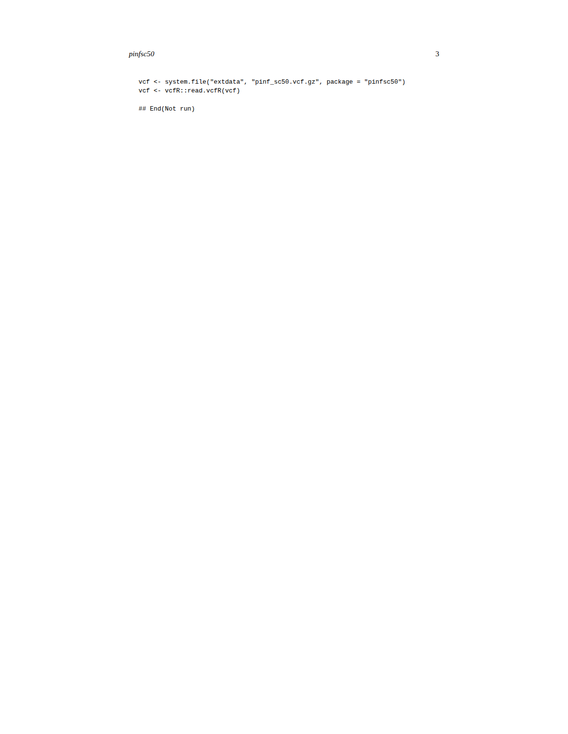pinfsc50 3
vcf <- system.file("extdata", "pinf_sc50.vcf.gz", package = "pinfsc50")
vcf <- vcfR::read.vcfR(vcf)
## End(Not run)